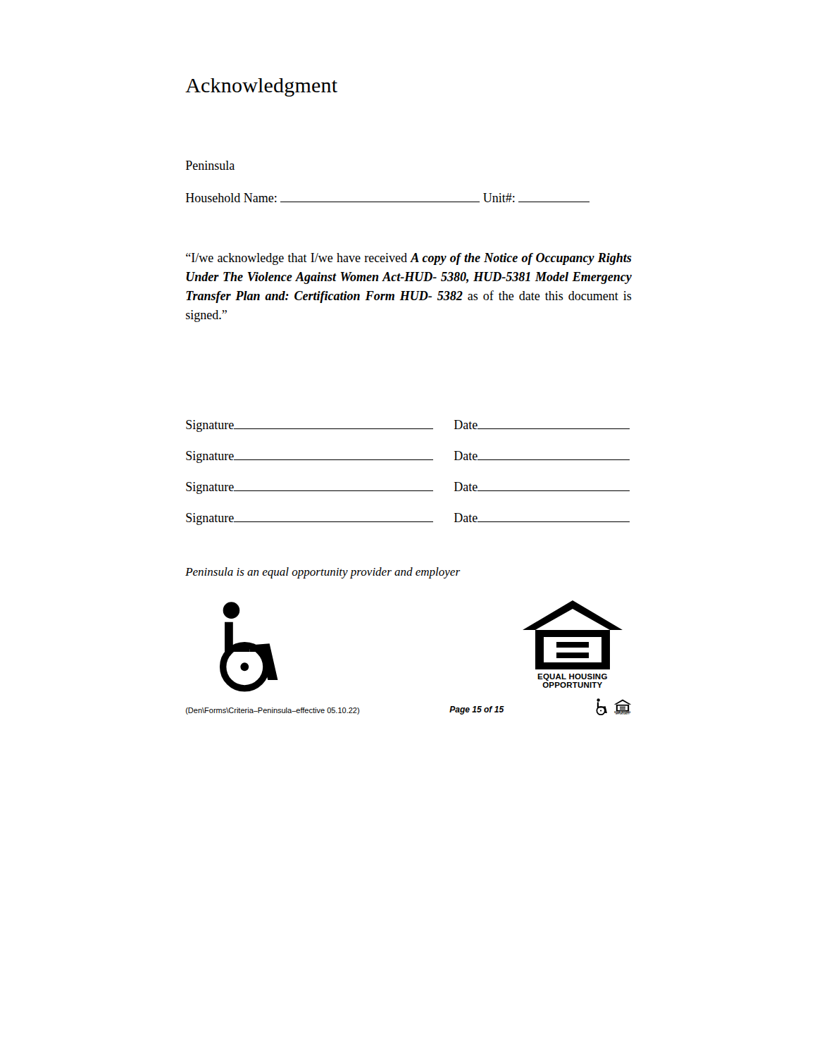Acknowledgment
Peninsula
Household Name: Unit#:
“I/we acknowledge that I/we have received A copy of the Notice of Occupancy Rights Under The Violence Against Women Act-HUD- 5380, HUD-5381 Model Emergency Transfer Plan and: Certification Form HUD- 5382 as of the date this document is signed.”
Signature Date
Signature Date
Signature Date
Signature Date
Peninsula is an equal opportunity provider and employer
EQUAL HOUSING
OPPORTUNITY
(Den\Forms\Criteria–Peninsula–effective 05.10.22)
Page 15 of 15
EQUAL HOUSING
OPPORTUNITY